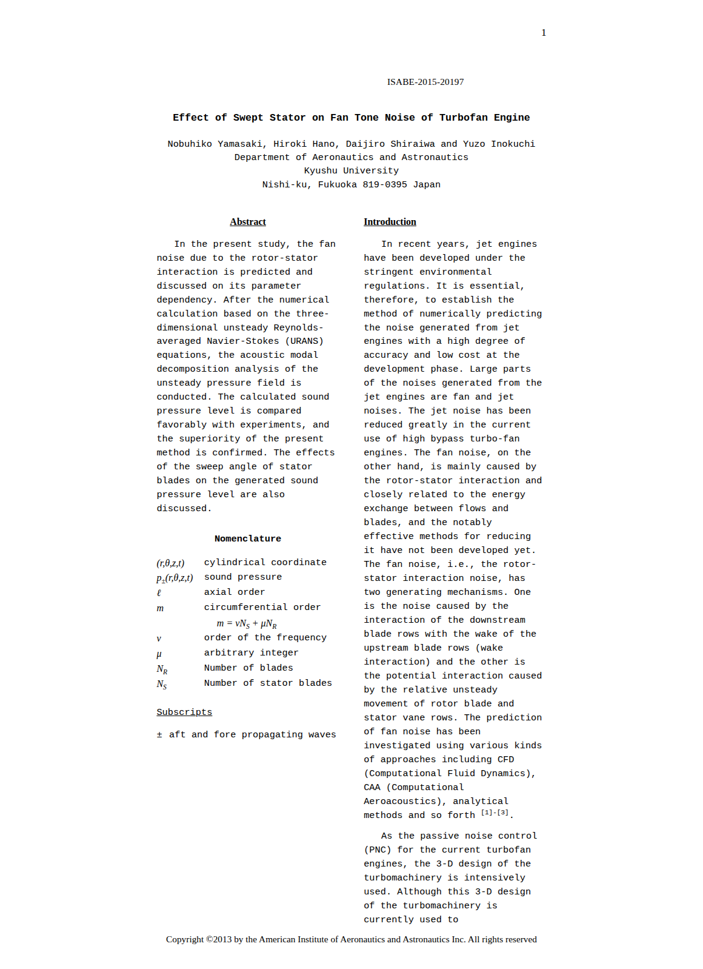1
ISABE-2015-20197
Effect of Swept Stator on Fan Tone Noise of Turbofan Engine
Nobuhiko Yamasaki, Hiroki Hano, Daijiro Shiraiwa and Yuzo Inokuchi
Department of Aeronautics and Astronautics
Kyushu University
Nishi-ku, Fukuoka 819-0395 Japan
Abstract
In the present study, the fan noise due to the rotor-stator interaction is predicted and discussed on its parameter dependency. After the numerical calculation based on the three-dimensional unsteady Reynolds-averaged Navier-Stokes (URANS) equations, the acoustic modal decomposition analysis of the unsteady pressure field is conducted. The calculated sound pressure level is compared favorably with experiments, and the superiority of the present method is confirmed. The effects of the sweep angle of stator blades on the generated sound pressure level are also discussed.
Nomenclature
| (r,θ,z,t) | cylindrical coordinate |
| p ± (r,θ,z,t) | sound pressure |
| ℓ | axial order |
| m | circumferential order |
| | m = νN S + μN R |
| ν | order of the frequency |
| μ | arbitrary integer |
| N R | Number of blades |
| N S | Number of stator blades |
Subscripts
| ± | aft and fore propagating waves |
Introduction
In recent years, jet engines have been developed under the stringent environmental regulations. It is essential, therefore, to establish the method of numerically predicting the noise generated from jet engines with a high degree of accuracy and low cost at the development phase. Large parts of the noises generated from the jet engines are fan and jet noises. The jet noise has been reduced greatly in the current use of high bypass turbo-fan engines. The fan noise, on the other hand, is mainly caused by the rotor-stator interaction and closely related to the energy exchange between flows and blades, and the notably effective methods for reducing it have not been developed yet. The fan noise, i.e., the rotor-stator interaction noise, has two generating mechanisms. One is the noise caused by the interaction of the downstream blade rows with the wake of the upstream blade rows (wake interaction) and the other is the potential interaction caused by the relative unsteady movement of rotor blade and stator vane rows. The prediction of fan noise has been investigated using various kinds of approaches including CFD (Computational Fluid Dynamics), CAA (Computational Aeroacoustics), analytical methods and so forth [1]-[3].
As the passive noise control (PNC) for the current turbofan engines, the 3-D design of the turbomachinery is intensively used. Although this 3-D design of the turbomachinery is currently used to
Copyright ©2013 by the American Institute of Aeronautics and Astronautics Inc. All rights reserved